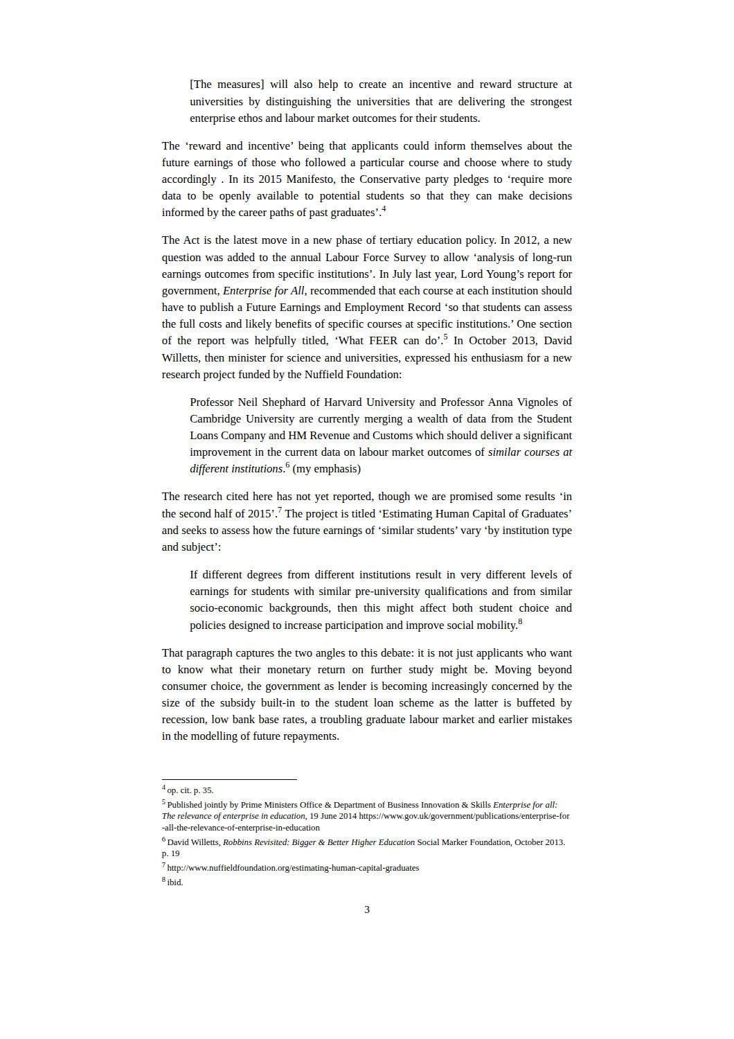[The measures] will also help to create an incentive and reward structure at universities by distinguishing the universities that are delivering the strongest enterprise ethos and labour market outcomes for their students.
The ‘reward and incentive’ being that applicants could inform themselves about the future earnings of those who followed a particular course and choose where to study accordingly . In its 2015 Manifesto, the Conservative party pledges to ‘require more data to be openly available to potential students so that they can make decisions informed by the career paths of past graduates’.4
The Act is the latest move in a new phase of tertiary education policy. In 2012, a new question was added to the annual Labour Force Survey to allow ‘analysis of long-run earnings outcomes from specific institutions’. In July last year, Lord Young’s report for government, Enterprise for All, recommended that each course at each institution should have to publish a Future Earnings and Employment Record ‘so that students can assess the full costs and likely benefits of specific courses at specific institutions.’ One section of the report was helpfully titled, ‘What FEER can do’.5 In October 2013, David Willetts, then minister for science and universities, expressed his enthusiasm for a new research project funded by the Nuffield Foundation:
Professor Neil Shephard of Harvard University and Professor Anna Vignoles of Cambridge University are currently merging a wealth of data from the Student Loans Company and HM Revenue and Customs which should deliver a significant improvement in the current data on labour market outcomes of similar courses at different institutions.6 (my emphasis)
The research cited here has not yet reported, though we are promised some results ‘in the second half of 2015’.7 The project is titled ‘Estimating Human Capital of Graduates’ and seeks to assess how the future earnings of ‘similar students’ vary ‘by institution type and subject’:
If different degrees from different institutions result in very different levels of earnings for students with similar pre-university qualifications and from similar socio-economic backgrounds, then this might affect both student choice and policies designed to increase participation and improve social mobility.8
That paragraph captures the two angles to this debate: it is not just applicants who want to know what their monetary return on further study might be. Moving beyond consumer choice, the government as lender is becoming increasingly concerned by the size of the subsidy built-in to the student loan scheme as the latter is buffeted by recession, low bank base rates, a troubling graduate labour market and earlier mistakes in the modelling of future repayments.
4op. cit. p. 35.
5 Published jointly by Prime Ministers Office & Department of Business Innovation & Skills Enterprise for all: The relevance of enterprise in education, 19 June 2014 https://www.gov.uk/government/publications/enterprise-for-all-the-relevance-of-enterprise-in-education
6 David Willetts, Robbins Revisited: Bigger & Better Higher Education Social Marker Foundation, October 2013. p. 19
7 http://www.nuffieldfoundation.org/estimating-human-capital-graduates
8ibid.
3